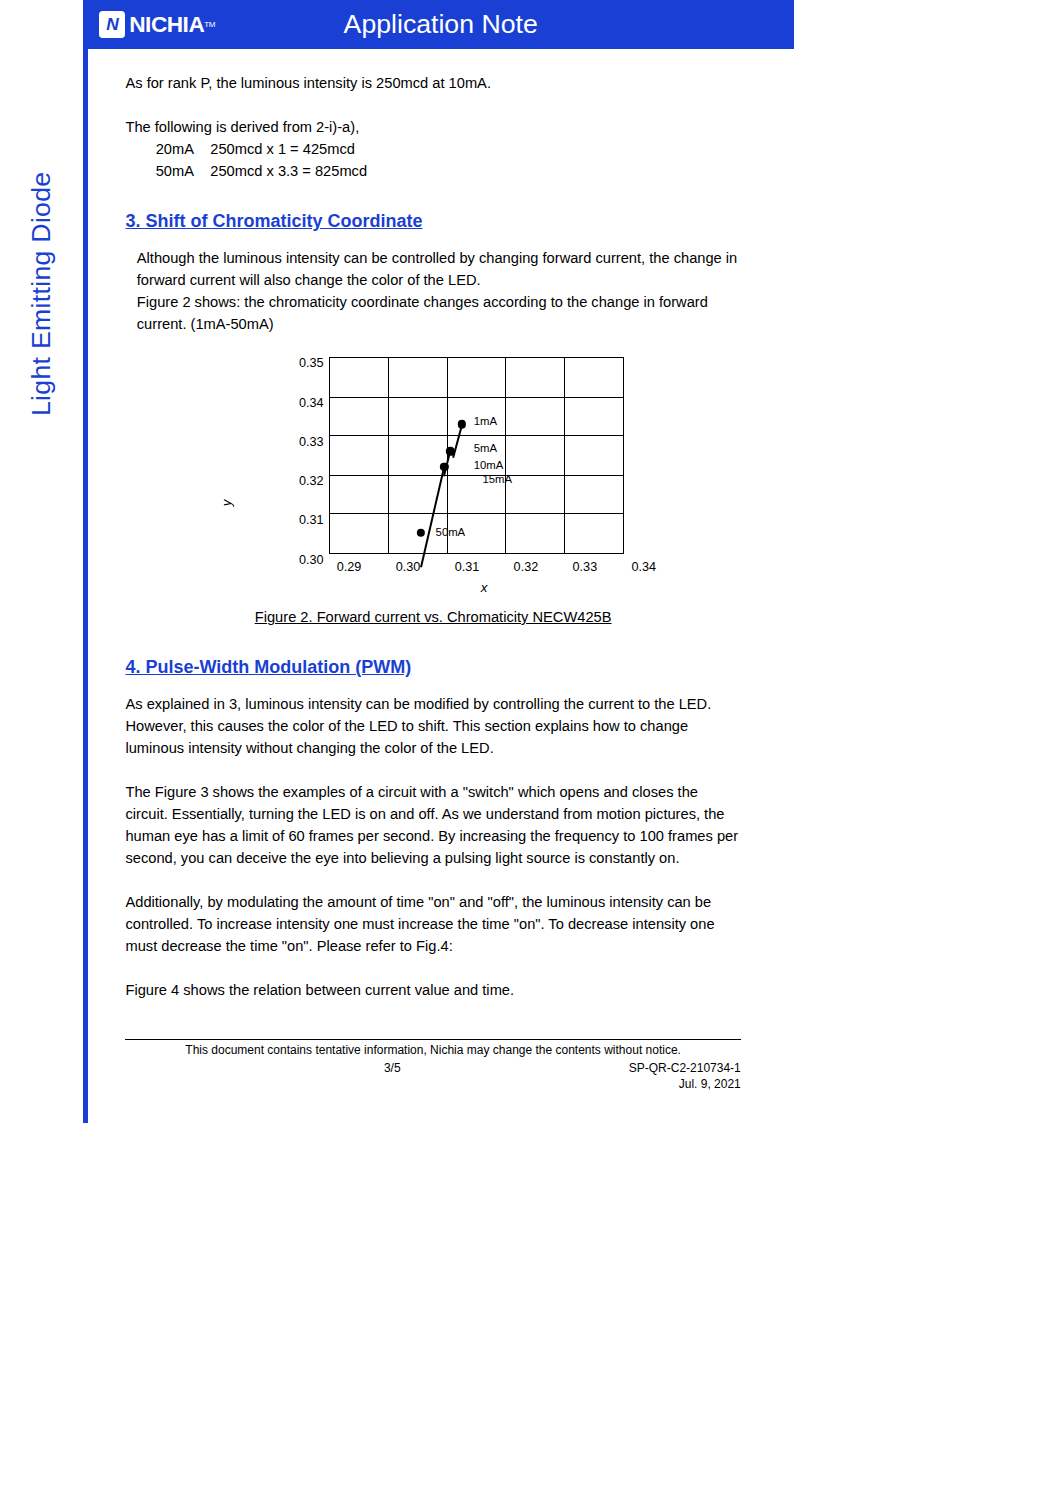Light Emitting Diode
NNICHIATM
Application Note
As for rank P, the luminous intensity is 250mcd at 10mA.
The following is derived from 2-i)-a),
20mA 250mcd x 1 = 425mcd
50mA 250mcd x 3.3 = 825mcd
3. Shift of Chromaticity Coordinate
Although the luminous intensity can be controlled by changing forward current, the change in forward current will also change the color of the LED.
Figure 2 shows: the chromaticity coordinate changes according to the change in forward current. (1mA-50mA)
y
0.35 0.34 0.33 0.32 0.31 0.30
1mA
5mA
10mA
15mA
50mA
0.29 0.30 0.31 0.32 0.33 0.34
x
Figure 2. Forward current vs. Chromaticity NECW425B
4. Pulse-Width Modulation (PWM)
As explained in 3, luminous intensity can be modified by controlling the current to the LED. However, this causes the color of the LED to shift. This section explains how to change luminous intensity without changing the color of the LED.
The Figure 3 shows the examples of a circuit with a "switch" which opens and closes the circuit. Essentially, turning the LED is on and off. As we understand from motion pictures, the human eye has a limit of 60 frames per second. By increasing the frequency to 100 frames per second, you can deceive the eye into believing a pulsing light source is constantly on.
Additionally, by modulating the amount of time "on" and "off", the luminous intensity can be controlled. To increase intensity one must increase the time "on". To decrease intensity one must decrease the time "on". Please refer to Fig.4:
Figure 4 shows the relation between current value and time.
This document contains tentative information, Nichia may change the contents without notice.
3/5
SP-QR-C2-210734-1
Jul. 9, 2021